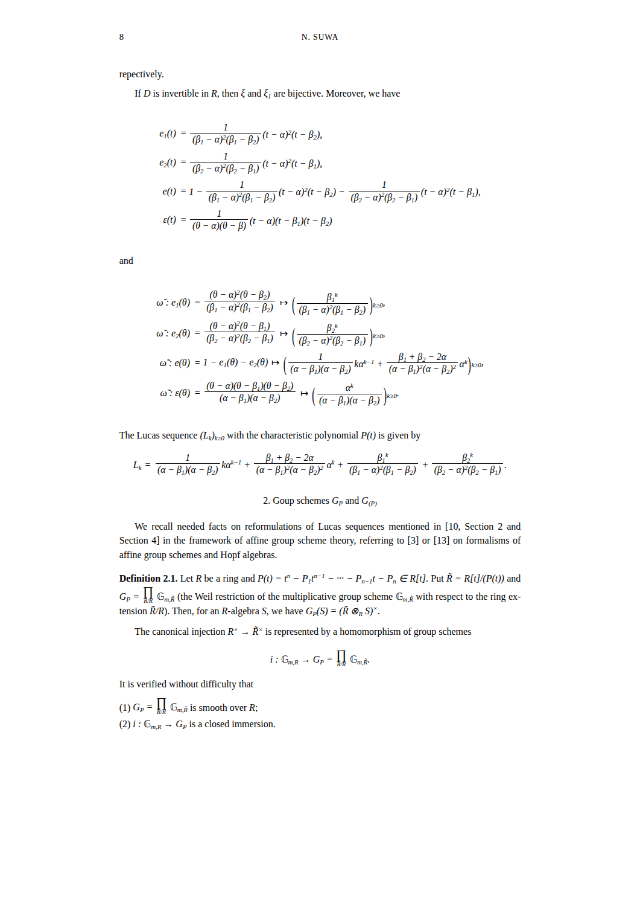8
N. Suwa
repectively.
If D is invertible in R, then ξ and ξ1 are bijective. Moreover, we have
| e 1 (t) | = | 1 (β 1 − α) 2 (β 1 − β 2 ) (t − α) 2 (t − β 2 ), |
| e 2 (t) | = | 1 (β 2 − α) 2 (β 2 − β 1 ) (t − α) 2 (t − β 1 ), |
| e(t) | = | 1 − 1 (β 1 − α) 2 (β 1 − β 2 ) (t − α) 2 (t − β 2 ) − 1 (β 2 − α) 2 (β 2 − β 1 ) (t − α) 2 (t − β 1 ), |
| ε(t) | = | 1 (θ − α)(θ − β) (t − α)(t − β 1 )(t − β 2 ) |
and
| ω̃ : e 1 (θ) | = | (θ − α) 2 (θ − β 2 ) (β 1 − α) 2 (β 1 − β 2 ) ↦ ( β 1 k (β 1 − α) 2 (β 1 − β 2 ) ) k≥0 , |
| ω̃ : e 2 (θ) | = | (θ − α) 2 (θ − β 1 ) (β 2 − α) 2 (β 2 − β 1 ) ↦ ( β 2 k (β 2 − α) 2 (β 2 − β 1 ) ) k≥0 , |
| ω̃ : e(θ) | = | 1 − e 1 (θ) − e 2 (θ) ↦ ( 1 (α − β 1 )(α − β 2 ) kα k−1 + β 1 + β 2 − 2α (α − β 1 ) 2 (α − β 2 ) 2 α k ) k≥0 , |
| ω̃ : ε(θ) | = | (θ − α)(θ − β 1 )(θ − β 2 ) (α − β 1 )(α − β 2 ) ↦ ( α k (α − β 1 )(α − β 2 ) ) k≥0 . |
The Lucas sequence (Lk)k≥0 with the characteristic polynomial P(t) is given by
Lk = 1(α − β1)(α − β2) kαk−1 + β1 + β2 − 2α(α − β1)2(α − β2)2αk + β1k(β1 − α)2(β1 − β2) + β2k(β2 − α)2(β2 − β1).
2. Goup schemes GP and G(P)
We recall needed facts on reformulations of Lucas sequences mentioned in [10, Section 2 and Section 4] in the framework of affine group scheme theory, referring to [3] or [13] on formalisms of affine group schemes and Hopf algebras.
Definition 2.1. Let R be a ring and P(t) = tn − P1tn−1 − ··· − Pn−1t − Pn ∈ R[t]. Put R̃ = R[t]/(P(t)) and GP = ∏R̃/R 𝔾m,R̃ (the Weil restriction of the multiplicative group scheme 𝔾m,R̃ with respect to the ring extension R̃/R). Then, for an R-algebra S, we have GP(S) = (R̃ ⊗R S)×.
The canonical injection R× → R̃× is represented by a homomorphism of group schemes
i : 𝔾m,R → GP = ∏R̃/R 𝔾m,R̃.
It is verified without difficulty that
(1) GP = ∏R̃/R 𝔾m,R̃ is smooth over R;
(2) i : 𝔾m,R → GP is a closed immersion.